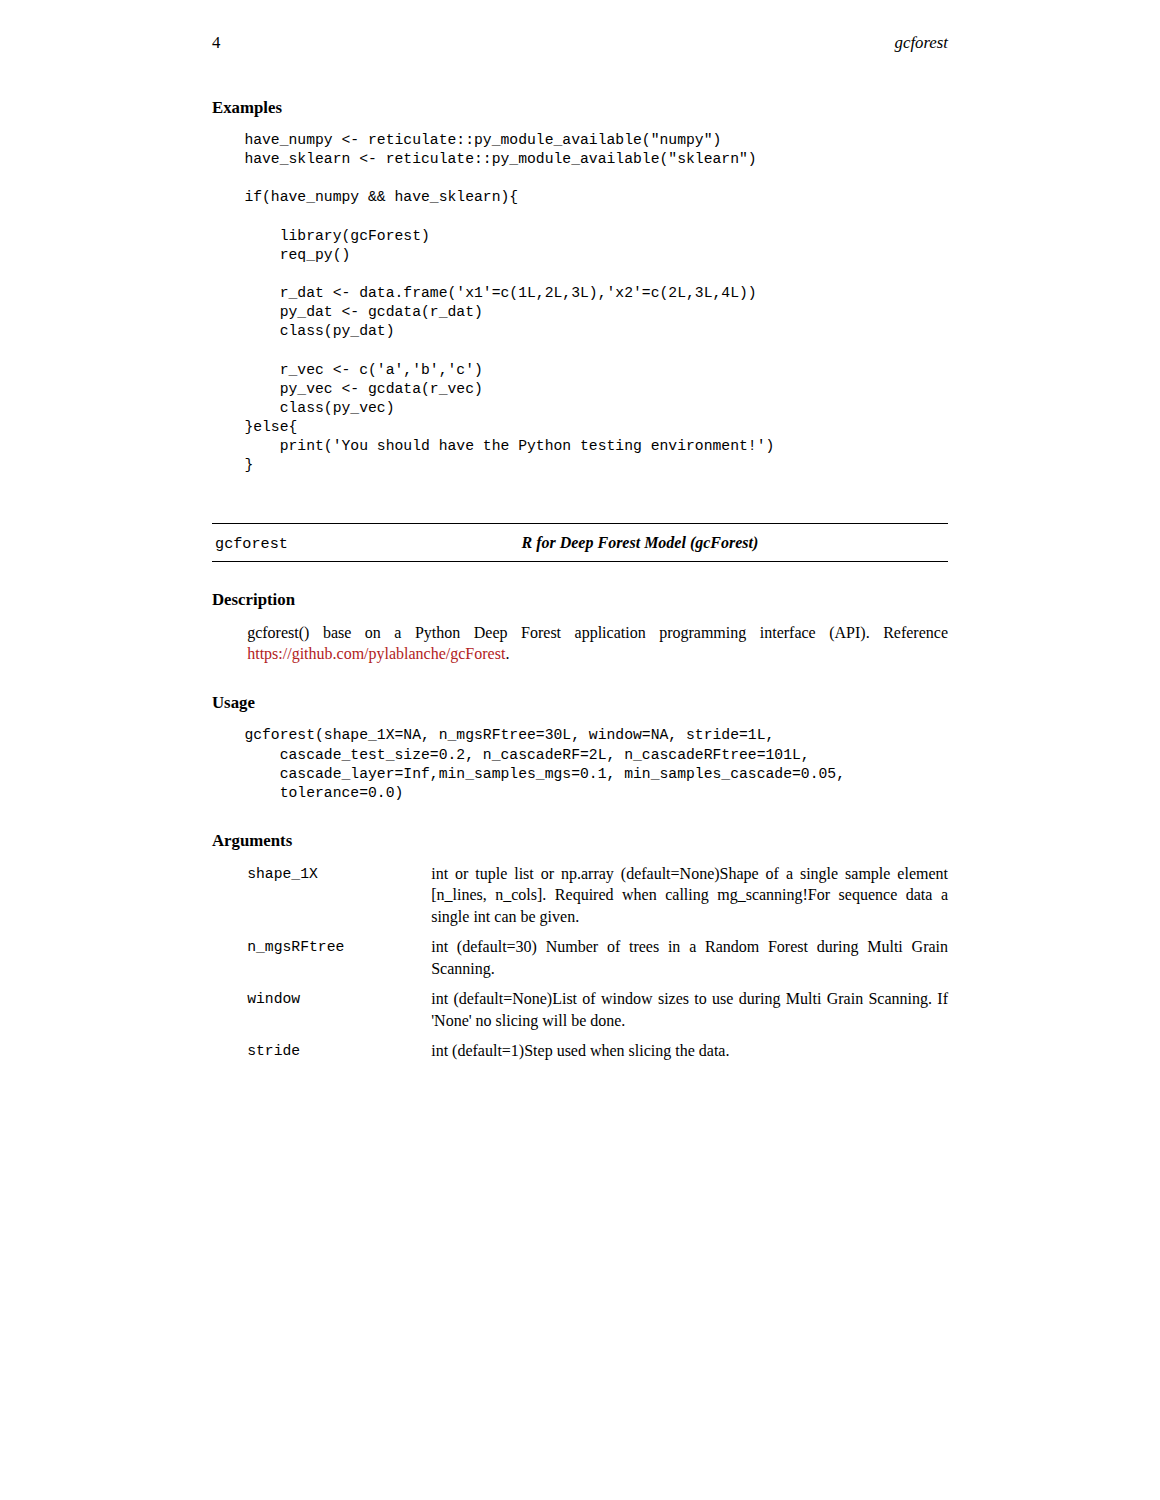4 gcforest
Examples
have_numpy <- reticulate::py_module_available("numpy")
have_sklearn <- reticulate::py_module_available("sklearn")

if(have_numpy && have_sklearn){

    library(gcForest)
    req_py()

    r_dat <- data.frame('x1'=c(1L,2L,3L),'x2'=c(2L,3L,4L))
    py_dat <- gcdata(r_dat)
    class(py_dat)

    r_vec <- c('a','b','c')
    py_vec <- gcdata(r_vec)
    class(py_vec)
}else{
    print('You should have the Python testing environment!')
}
gcforest R for Deep Forest Model (gcForest)
Description
gcforest() base on a Python Deep Forest application programming interface (API). Reference https://github.com/pylablanche/gcForest.
Usage
gcforest(shape_1X=NA, n_mgsRFtree=30L, window=NA, stride=1L,
    cascade_test_size=0.2, n_cascadeRF=2L, n_cascadeRFtree=101L,
    cascade_layer=Inf,min_samples_mgs=0.1, min_samples_cascade=0.05,
    tolerance=0.0)
Arguments
shape_1X
int or tuple list or np.array (default=None)Shape of a single sample element [n_lines, n_cols]. Required when calling mg_scanning!For sequence data a single int can be given.
n_mgsRFtree
int (default=30) Number of trees in a Random Forest during Multi Grain Scanning.
window
int (default=None)List of window sizes to use during Multi Grain Scanning. If 'None' no slicing will be done.
stride
int (default=1)Step used when slicing the data.